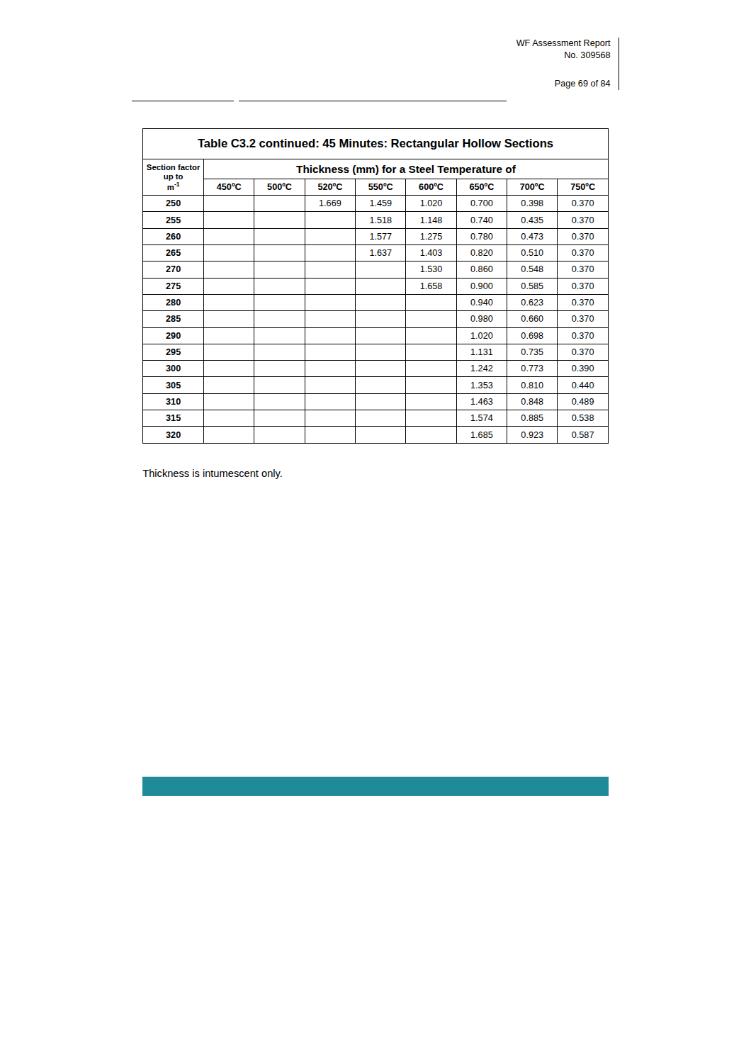WF Assessment Report
No. 309568
Page 69 of 84
Table C3.2 continued: 45 Minutes: Rectangular Hollow Sections
| Section factor up to m -1 | Thickness (mm) for a Steel Temperature of |
| --- | --- |
| 450ºC | 500ºC | 520ºC | 550ºC | 600ºC | 650ºC | 700ºC | 750ºC |
| 250 | | | 1.669 | 1.459 | 1.020 | 0.700 | 0.398 | 0.370 |
| 255 | | | | 1.518 | 1.148 | 0.740 | 0.435 | 0.370 |
| 260 | | | | 1.577 | 1.275 | 0.780 | 0.473 | 0.370 |
| 265 | | | | 1.637 | 1.403 | 0.820 | 0.510 | 0.370 |
| 270 | | | | | 1.530 | 0.860 | 0.548 | 0.370 |
| 275 | | | | | 1.658 | 0.900 | 0.585 | 0.370 |
| 280 | | | | | | 0.940 | 0.623 | 0.370 |
| 285 | | | | | | 0.980 | 0.660 | 0.370 |
| 290 | | | | | | 1.020 | 0.698 | 0.370 |
| 295 | | | | | | 1.131 | 0.735 | 0.370 |
| 300 | | | | | | 1.242 | 0.773 | 0.390 |
| 305 | | | | | | 1.353 | 0.810 | 0.440 |
| 310 | | | | | | 1.463 | 0.848 | 0.489 |
| 315 | | | | | | 1.574 | 0.885 | 0.538 |
| 320 | | | | | | 1.685 | 0.923 | 0.587 |
Thickness is intumescent only.